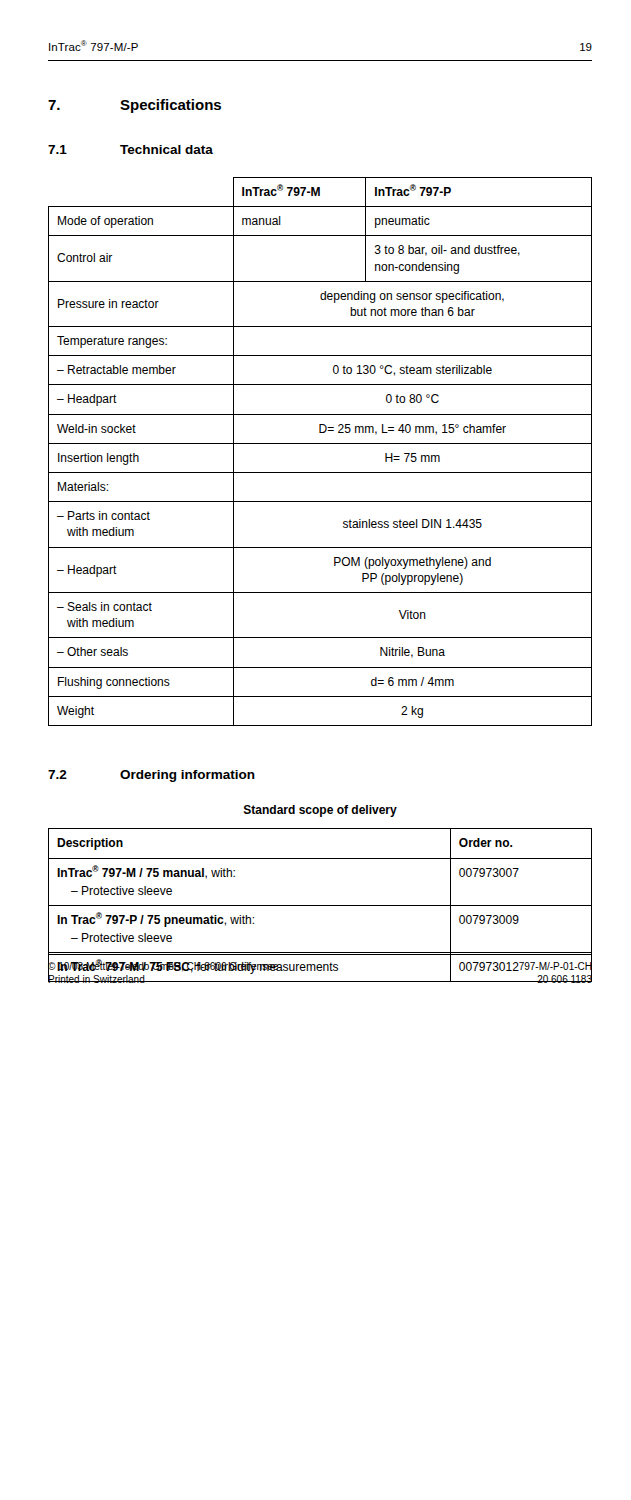InTrac® 797-M/-P
19
7.
Specifications
7.1
Technical data
| | InTrac ® 797-M | InTrac ® 797-P |
| --- | --- | --- |
| Mode of operation | manual | pneumatic |
| Control air | | 3 to 8 bar, oil- and dustfree, non-condensing |
| Pressure in reactor | depending on sensor specification, but not more than 6 bar |
| Temperature ranges: | |
| – Retractable member | 0 to 130 °C, steam sterilizable |
| – Headpart | 0 to 80 °C |
| Weld-in socket | D= 25 mm, L= 40 mm, 15° chamfer |
| Insertion length | H= 75 mm |
| Materials: | |
| – Parts in contact with medium | stainless steel DIN 1.4435 |
| – Headpart | POM (polyoxymethylene) and PP (polypropylene) |
| – Seals in contact with medium | Viton |
| – Other seals | Nitrile, Buna |
| Flushing connections | d= 6 mm / 4mm |
| Weight | 2 kg |
7.2
Ordering information
Standard scope of delivery
| Description | Order no. |
| --- | --- |
| InTrac ® 797-M / 75 manual , with: Protective sleeve | 007973007 |
| In Trac ® 797-P / 75 pneumatic , with: Protective sleeve | 007973009 |
| In Trac ® 797-M / 75 FSC , for turbidity measurements | 007973012 |
© 10/03 Mettler-Toledo GmbH, CH-8606 Greifensee
Printed in Switzerland
797-M/-P-01-CH
20 606 1183